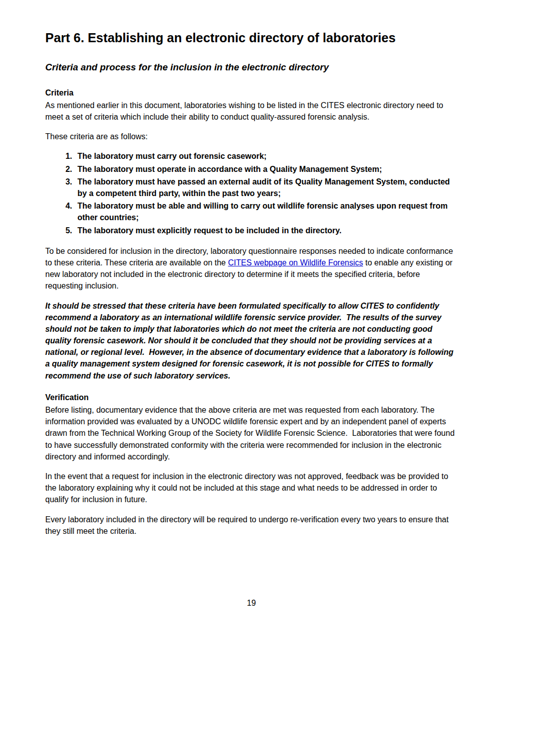Part 6. Establishing an electronic directory of laboratories
Criteria and process for the inclusion in the electronic directory
Criteria
As mentioned earlier in this document, laboratories wishing to be listed in the CITES electronic directory need to meet a set of criteria which include their ability to conduct quality-assured forensic analysis.
These criteria are as follows:
The laboratory must carry out forensic casework;
The laboratory must operate in accordance with a Quality Management System;
The laboratory must have passed an external audit of its Quality Management System, conducted by a competent third party, within the past two years;
The laboratory must be able and willing to carry out wildlife forensic analyses upon request from other countries;
The laboratory must explicitly request to be included in the directory.
To be considered for inclusion in the directory, laboratory questionnaire responses needed to indicate conformance to these criteria. These criteria are available on the CITES webpage on Wildlife Forensics to enable any existing or new laboratory not included in the electronic directory to determine if it meets the specified criteria, before requesting inclusion.
It should be stressed that these criteria have been formulated specifically to allow CITES to confidently recommend a laboratory as an international wildlife forensic service provider. The results of the survey should not be taken to imply that laboratories which do not meet the criteria are not conducting good quality forensic casework. Nor should it be concluded that they should not be providing services at a national, or regional level. However, in the absence of documentary evidence that a laboratory is following a quality management system designed for forensic casework, it is not possible for CITES to formally recommend the use of such laboratory services.
Verification
Before listing, documentary evidence that the above criteria are met was requested from each laboratory. The information provided was evaluated by a UNODC wildlife forensic expert and by an independent panel of experts drawn from the Technical Working Group of the Society for Wildlife Forensic Science. Laboratories that were found to have successfully demonstrated conformity with the criteria were recommended for inclusion in the electronic directory and informed accordingly.
In the event that a request for inclusion in the electronic directory was not approved, feedback was be provided to the laboratory explaining why it could not be included at this stage and what needs to be addressed in order to qualify for inclusion in future.
Every laboratory included in the directory will be required to undergo re-verification every two years to ensure that they still meet the criteria.
19